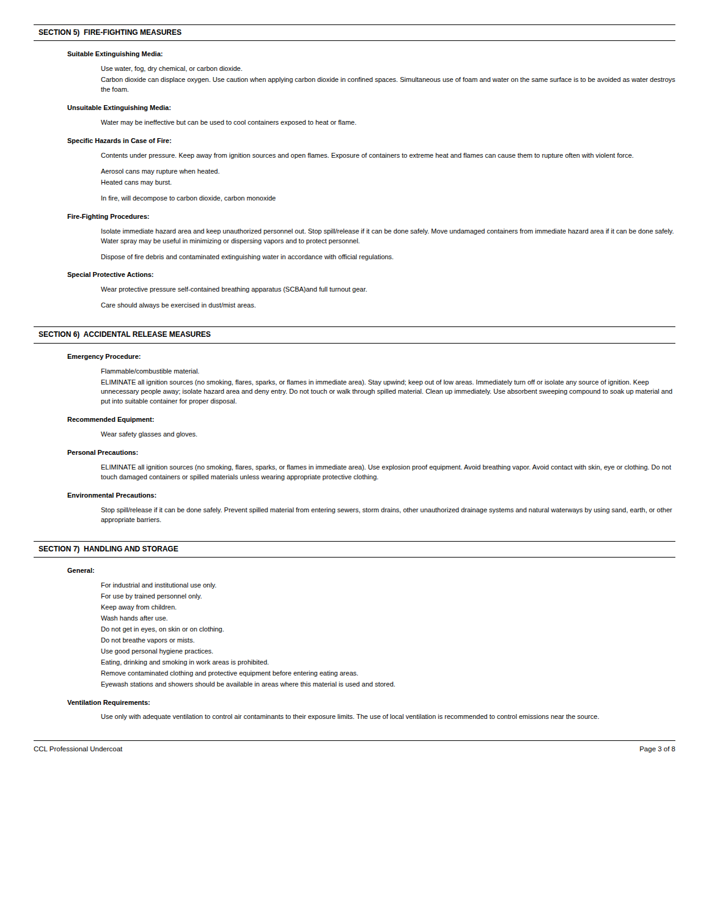SECTION 5) FIRE-FIGHTING MEASURES
Suitable Extinguishing Media:
Use water, fog, dry chemical, or carbon dioxide.
Carbon dioxide can displace oxygen. Use caution when applying carbon dioxide in confined spaces. Simultaneous use of foam and water on the same surface is to be avoided as water destroys the foam.
Unsuitable Extinguishing Media:
Water may be ineffective but can be used to cool containers exposed to heat or flame.
Specific Hazards in Case of Fire:
Contents under pressure. Keep away from ignition sources and open flames. Exposure of containers to extreme heat and flames can cause them to rupture often with violent force.
Aerosol cans may rupture when heated.
Heated cans may burst.
In fire, will decompose to carbon dioxide, carbon monoxide
Fire-Fighting Procedures:
Isolate immediate hazard area and keep unauthorized personnel out. Stop spill/release if it can be done safely. Move undamaged containers from immediate hazard area if it can be done safely. Water spray may be useful in minimizing or dispersing vapors and to protect personnel.
Dispose of fire debris and contaminated extinguishing water in accordance with official regulations.
Special Protective Actions:
Wear protective pressure self-contained breathing apparatus (SCBA)and full turnout gear.
Care should always be exercised in dust/mist areas.
SECTION 6) ACCIDENTAL RELEASE MEASURES
Emergency Procedure:
Flammable/combustible material.
ELIMINATE all ignition sources (no smoking, flares, sparks, or flames in immediate area). Stay upwind; keep out of low areas. Immediately turn off or isolate any source of ignition. Keep unnecessary people away; isolate hazard area and deny entry. Do not touch or walk through spilled material. Clean up immediately. Use absorbent sweeping compound to soak up material and put into suitable container for proper disposal.
Recommended Equipment:
Wear safety glasses and gloves.
Personal Precautions:
ELIMINATE all ignition sources (no smoking, flares, sparks, or flames in immediate area). Use explosion proof equipment. Avoid breathing vapor. Avoid contact with skin, eye or clothing. Do not touch damaged containers or spilled materials unless wearing appropriate protective clothing.
Environmental Precautions:
Stop spill/release if it can be done safely. Prevent spilled material from entering sewers, storm drains, other unauthorized drainage systems and natural waterways by using sand, earth, or other appropriate barriers.
SECTION 7) HANDLING AND STORAGE
General:
For industrial and institutional use only.
For use by trained personnel only.
Keep away from children.
Wash hands after use.
Do not get in eyes, on skin or on clothing.
Do not breathe vapors or mists.
Use good personal hygiene practices.
Eating, drinking and smoking in work areas is prohibited.
Remove contaminated clothing and protective equipment before entering eating areas.
Eyewash stations and showers should be available in areas where this material is used and stored.
Ventilation Requirements:
Use only with adequate ventilation to control air contaminants to their exposure limits. The use of local ventilation is recommended to control emissions near the source.
CCL Professional Undercoat Page 3 of 8